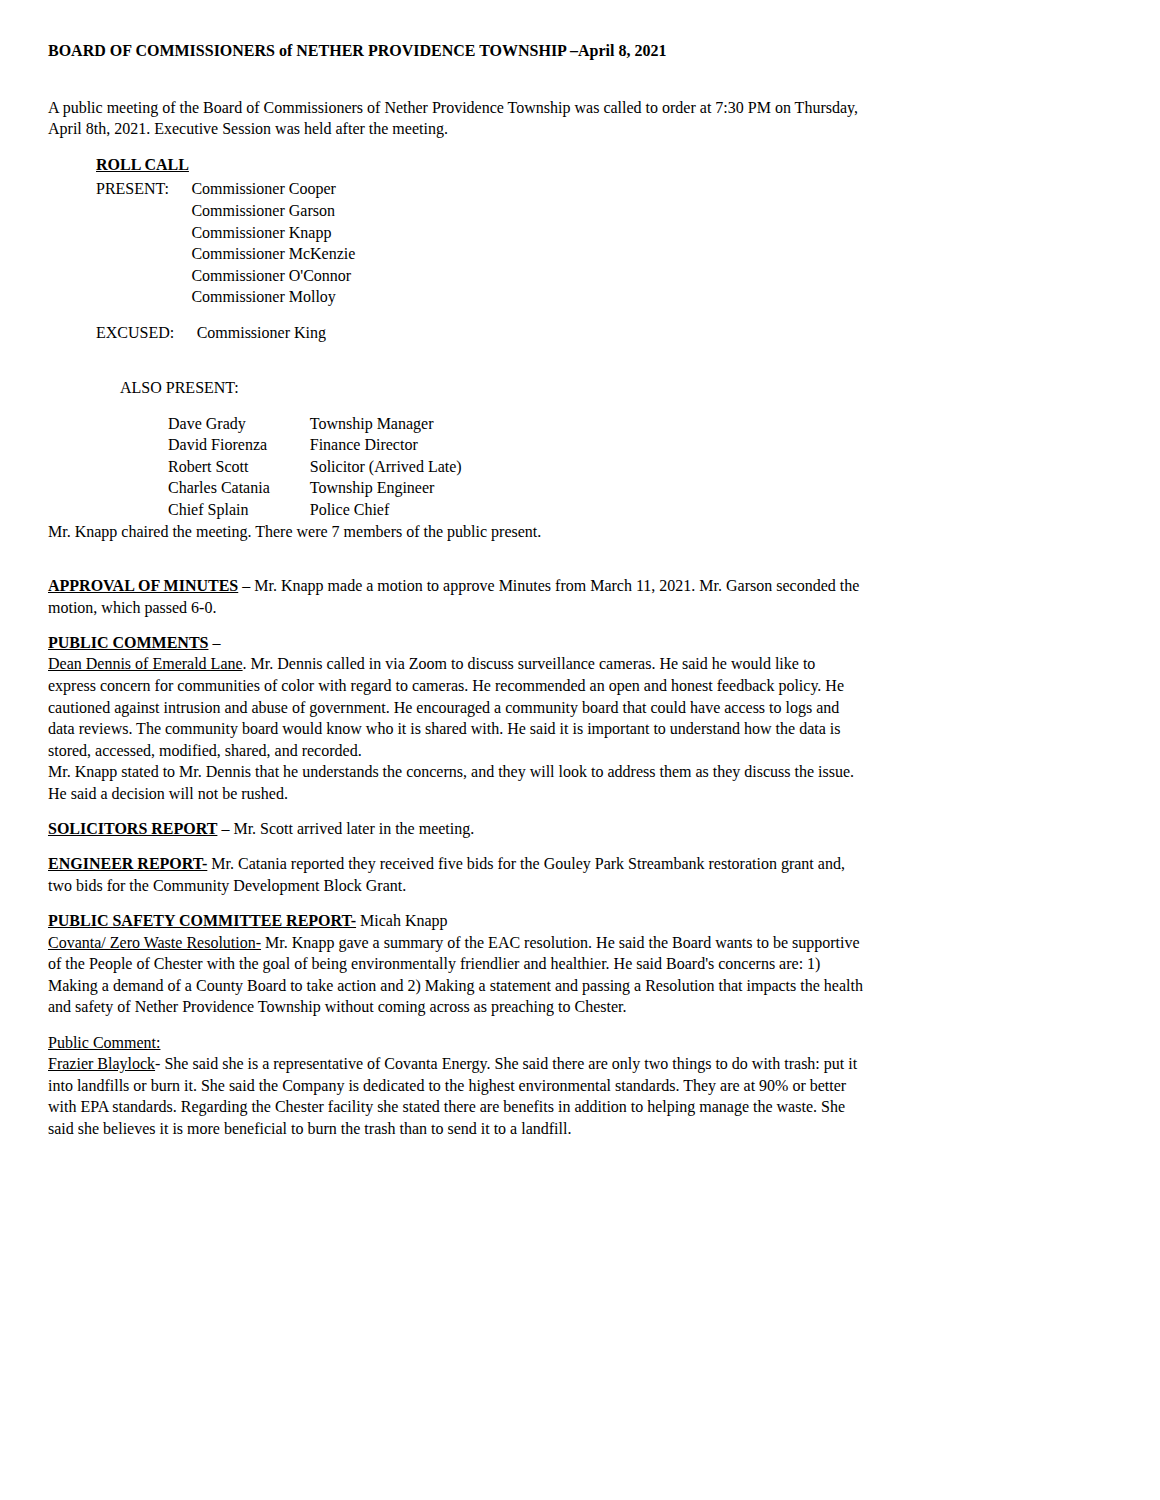BOARD OF COMMISSIONERS of NETHER PROVIDENCE TOWNSHIP –April 8, 2021
A public meeting of the Board of Commissioners of Nether Providence Township was called to order at 7:30 PM on Thursday, April 8th, 2021. Executive Session was held after the meeting.
ROLL CALL
| PRESENT: | Commissioner Cooper |
| | Commissioner Garson |
| | Commissioner Knapp |
| | Commissioner McKenzie |
| | Commissioner O'Connor |
| | Commissioner Molloy |
| EXCUSED: | Commissioner King |
ALSO PRESENT:
| Dave Grady | Township Manager |
| David Fiorenza | Finance Director |
| Robert Scott | Solicitor (Arrived Late) |
| Charles Catania | Township Engineer |
| Chief Splain | Police Chief |
Mr. Knapp chaired the meeting. There were 7 members of the public present.
APPROVAL OF MINUTES – Mr. Knapp made a motion to approve Minutes from March 11, 2021. Mr. Garson seconded the motion, which passed 6-0.
PUBLIC COMMENTS –
Dean Dennis of Emerald Lane. Mr. Dennis called in via Zoom to discuss surveillance cameras. He said he would like to express concern for communities of color with regard to cameras. He recommended an open and honest feedback policy. He cautioned against intrusion and abuse of government. He encouraged a community board that could have access to logs and data reviews. The community board would know who it is shared with. He said it is important to understand how the data is stored, accessed, modified, shared, and recorded.
Mr. Knapp stated to Mr. Dennis that he understands the concerns, and they will look to address them as they discuss the issue. He said a decision will not be rushed.
SOLICITORS REPORT – Mr. Scott arrived later in the meeting.
ENGINEER REPORT- Mr. Catania reported they received five bids for the Gouley Park Streambank restoration grant and, two bids for the Community Development Block Grant.
PUBLIC SAFETY COMMITTEE REPORT- Micah Knapp
Covanta/ Zero Waste Resolution- Mr. Knapp gave a summary of the EAC resolution. He said the Board wants to be supportive of the People of Chester with the goal of being environmentally friendlier and healthier. He said Board's concerns are: 1) Making a demand of a County Board to take action and 2) Making a statement and passing a Resolution that impacts the health and safety of Nether Providence Township without coming across as preaching to Chester.
Public Comment:
Frazier Blaylock- She said she is a representative of Covanta Energy. She said there are only two things to do with trash: put it into landfills or burn it. She said the Company is dedicated to the highest environmental standards. They are at 90% or better with EPA standards. Regarding the Chester facility she stated there are benefits in addition to helping manage the waste. She said she believes it is more beneficial to burn the trash than to send it to a landfill.